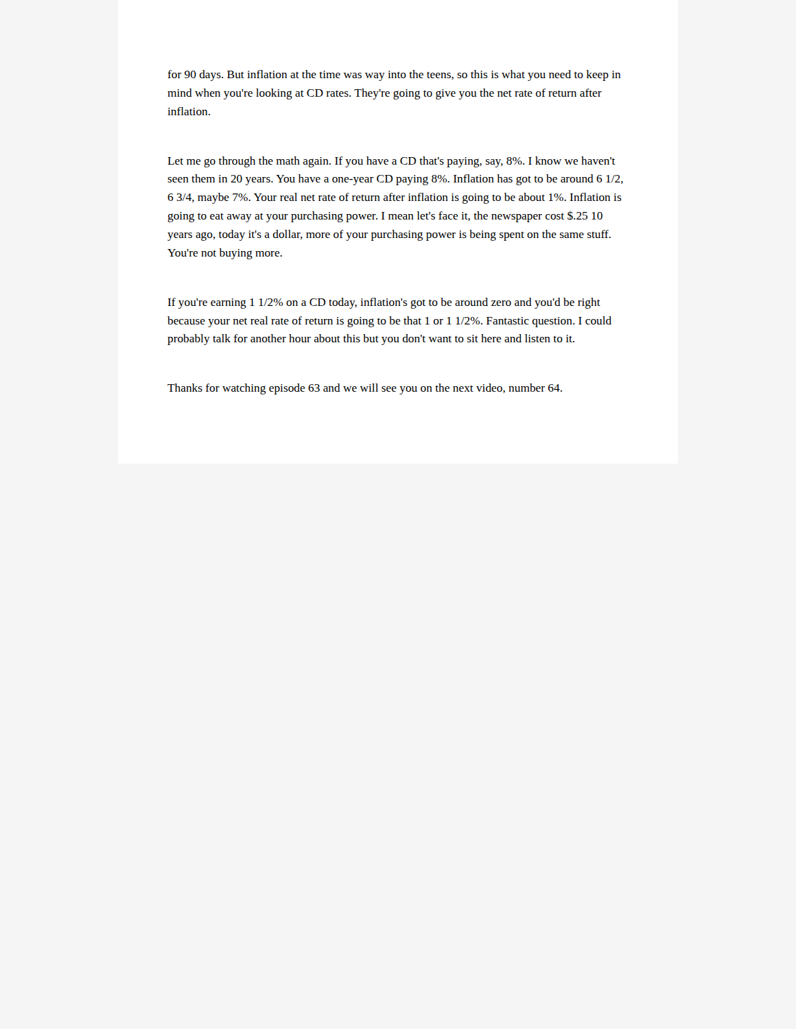for 90 days. But inflation at the time was way into the teens, so this is what you need to keep in mind when you're looking at CD rates. They're going to give you the net rate of return after inflation.
Let me go through the math again. If you have a CD that's paying, say, 8%. I know we haven't seen them in 20 years. You have a one-year CD paying 8%. Inflation has got to be around 6 1/2, 6 3/4, maybe 7%. Your real net rate of return after inflation is going to be about 1%. Inflation is going to eat away at your purchasing power. I mean let's face it, the newspaper cost $.25 10 years ago, today it's a dollar, more of your purchasing power is being spent on the same stuff. You're not buying more.
If you're earning 1 1/2% on a CD today, inflation's got to be around zero and you'd be right because your net real rate of return is going to be that 1 or 1 1/2%. Fantastic question. I could probably talk for another hour about this but you don't want to sit here and listen to it.
Thanks for watching episode 63 and we will see you on the next video, number 64.